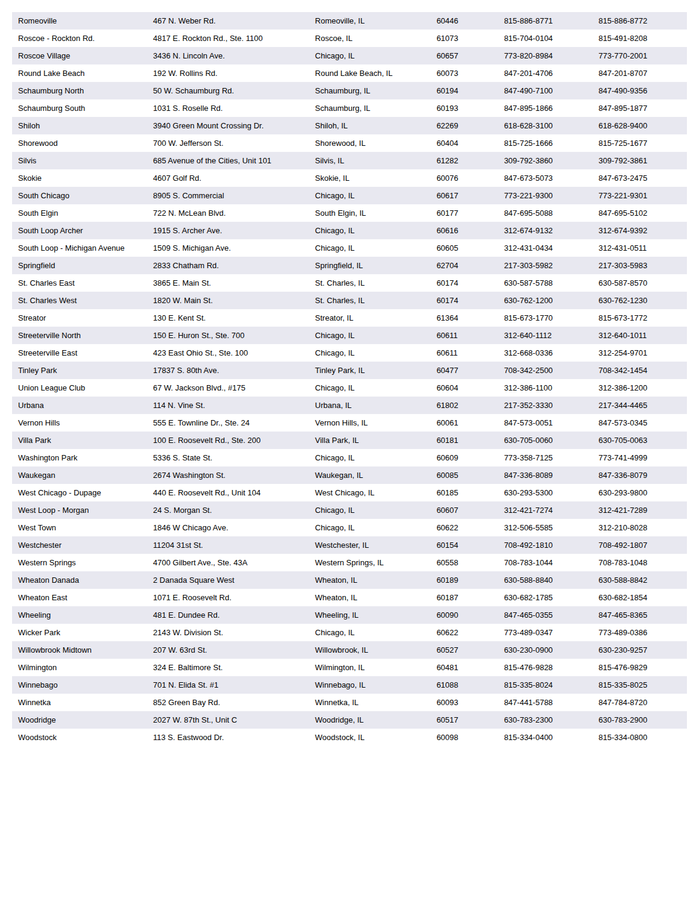| Romeoville | 467 N. Weber Rd. | Romeoville, IL | 60446 | 815-886-8771 | 815-886-8772 |
| Roscoe - Rockton Rd. | 4817 E. Rockton Rd., Ste. 1100 | Roscoe, IL | 61073 | 815-704-0104 | 815-491-8208 |
| Roscoe Village | 3436 N. Lincoln Ave. | Chicago, IL | 60657 | 773-820-8984 | 773-770-2001 |
| Round Lake Beach | 192 W. Rollins Rd. | Round Lake Beach, IL | 60073 | 847-201-4706 | 847-201-8707 |
| Schaumburg North | 50 W. Schaumburg Rd. | Schaumburg, IL | 60194 | 847-490-7100 | 847-490-9356 |
| Schaumburg South | 1031 S. Roselle Rd. | Schaumburg, IL | 60193 | 847-895-1866 | 847-895-1877 |
| Shiloh | 3940 Green Mount Crossing Dr. | Shiloh, IL | 62269 | 618-628-3100 | 618-628-9400 |
| Shorewood | 700 W. Jefferson St. | Shorewood, IL | 60404 | 815-725-1666 | 815-725-1677 |
| Silvis | 685 Avenue of the Cities, Unit 101 | Silvis, IL | 61282 | 309-792-3860 | 309-792-3861 |
| Skokie | 4607 Golf Rd. | Skokie, IL | 60076 | 847-673-5073 | 847-673-2475 |
| South Chicago | 8905 S. Commercial | Chicago, IL | 60617 | 773-221-9300 | 773-221-9301 |
| South Elgin | 722 N. McLean Blvd. | South Elgin, IL | 60177 | 847-695-5088 | 847-695-5102 |
| South Loop Archer | 1915 S. Archer Ave. | Chicago, IL | 60616 | 312-674-9132 | 312-674-9392 |
| South Loop - Michigan Avenue | 1509 S. Michigan Ave. | Chicago, IL | 60605 | 312-431-0434 | 312-431-0511 |
| Springfield | 2833 Chatham Rd. | Springfield, IL | 62704 | 217-303-5982 | 217-303-5983 |
| St. Charles East | 3865 E. Main St. | St. Charles, IL | 60174 | 630-587-5788 | 630-587-8570 |
| St. Charles West | 1820 W. Main St. | St. Charles, IL | 60174 | 630-762-1200 | 630-762-1230 |
| Streator | 130 E. Kent St. | Streator, IL | 61364 | 815-673-1770 | 815-673-1772 |
| Streeterville North | 150 E. Huron St., Ste. 700 | Chicago, IL | 60611 | 312-640-1112 | 312-640-1011 |
| Streeterville East | 423 East Ohio St., Ste. 100 | Chicago, IL | 60611 | 312-668-0336 | 312-254-9701 |
| Tinley Park | 17837 S. 80th Ave. | Tinley Park, IL | 60477 | 708-342-2500 | 708-342-1454 |
| Union League Club | 67 W. Jackson Blvd., #175 | Chicago, IL | 60604 | 312-386-1100 | 312-386-1200 |
| Urbana | 114 N. Vine St. | Urbana, IL | 61802 | 217-352-3330 | 217-344-4465 |
| Vernon Hills | 555 E. Townline Dr., Ste. 24 | Vernon Hills, IL | 60061 | 847-573-0051 | 847-573-0345 |
| Villa Park | 100 E. Roosevelt Rd., Ste. 200 | Villa Park, IL | 60181 | 630-705-0060 | 630-705-0063 |
| Washington Park | 5336 S. State St. | Chicago, IL | 60609 | 773-358-7125 | 773-741-4999 |
| Waukegan | 2674 Washington St. | Waukegan, IL | 60085 | 847-336-8089 | 847-336-8079 |
| West Chicago - Dupage | 440 E. Roosevelt Rd., Unit 104 | West Chicago, IL | 60185 | 630-293-5300 | 630-293-9800 |
| West Loop - Morgan | 24 S. Morgan St. | Chicago, IL | 60607 | 312-421-7274 | 312-421-7289 |
| West Town | 1846 W Chicago Ave. | Chicago, IL | 60622 | 312-506-5585 | 312-210-8028 |
| Westchester | 11204 31st St. | Westchester, IL | 60154 | 708-492-1810 | 708-492-1807 |
| Western Springs | 4700 Gilbert Ave., Ste. 43A | Western Springs, IL | 60558 | 708-783-1044 | 708-783-1048 |
| Wheaton Danada | 2 Danada Square West | Wheaton, IL | 60189 | 630-588-8840 | 630-588-8842 |
| Wheaton East | 1071 E. Roosevelt Rd. | Wheaton, IL | 60187 | 630-682-1785 | 630-682-1854 |
| Wheeling | 481 E. Dundee Rd. | Wheeling, IL | 60090 | 847-465-0355 | 847-465-8365 |
| Wicker Park | 2143 W. Division St. | Chicago, IL | 60622 | 773-489-0347 | 773-489-0386 |
| Willowbrook Midtown | 207 W. 63rd St. | Willowbrook, IL | 60527 | 630-230-0900 | 630-230-9257 |
| Wilmington | 324 E. Baltimore St. | Wilmington, IL | 60481 | 815-476-9828 | 815-476-9829 |
| Winnebago | 701 N. Elida St. #1 | Winnebago, IL | 61088 | 815-335-8024 | 815-335-8025 |
| Winnetka | 852 Green Bay Rd. | Winnetka, IL | 60093 | 847-441-5788 | 847-784-8720 |
| Woodridge | 2027 W. 87th St., Unit C | Woodridge, IL | 60517 | 630-783-2300 | 630-783-2900 |
| Woodstock | 113 S. Eastwood Dr. | Woodstock, IL | 60098 | 815-334-0400 | 815-334-0800 |